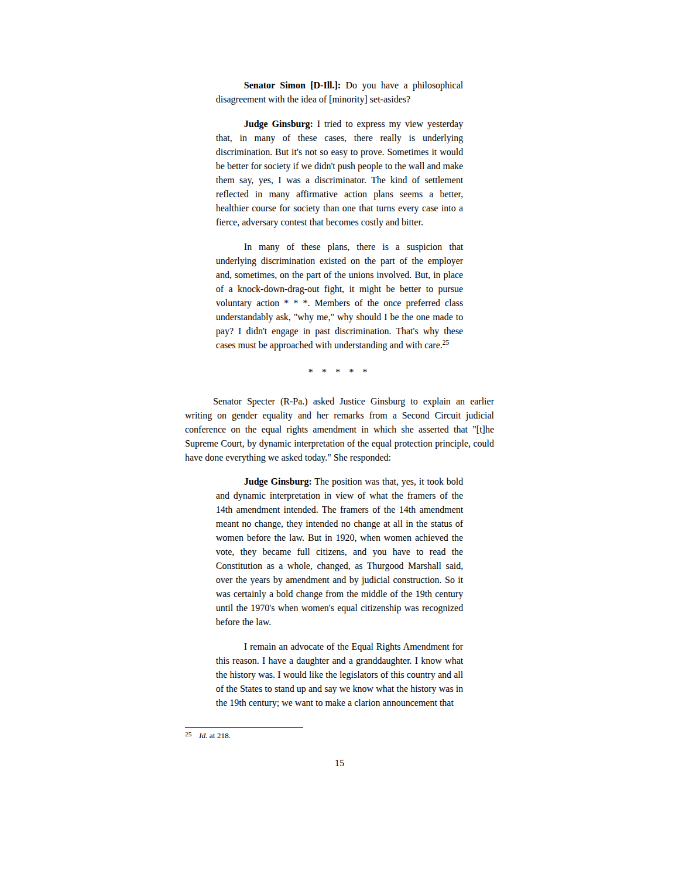Senator Simon [D-Ill.]: Do you have a philosophical disagreement with the idea of [minority] set-asides?
Judge Ginsburg: I tried to express my view yesterday that, in many of these cases, there really is underlying discrimination. But it's not so easy to prove. Sometimes it would be better for society if we didn't push people to the wall and make them say, yes, I was a discriminator. The kind of settlement reflected in many affirmative action plans seems a better, healthier course for society than one that turns every case into a fierce, adversary contest that becomes costly and bitter.
In many of these plans, there is a suspicion that underlying discrimination existed on the part of the employer and, sometimes, on the part of the unions involved. But, in place of a knock-down-drag-out fight, it might be better to pursue voluntary action * * *. Members of the once preferred class understandably ask, "why me," why should I be the one made to pay? I didn't engage in past discrimination. That's why these cases must be approached with understanding and with care.25
* * * * *
Senator Specter (R-Pa.) asked Justice Ginsburg to explain an earlier writing on gender equality and her remarks from a Second Circuit judicial conference on the equal rights amendment in which she asserted that "[t]he Supreme Court, by dynamic interpretation of the equal protection principle, could have done everything we asked today." She responded:
Judge Ginsburg: The position was that, yes, it took bold and dynamic interpretation in view of what the framers of the 14th amendment intended. The framers of the 14th amendment meant no change, they intended no change at all in the status of women before the law. But in 1920, when women achieved the vote, they became full citizens, and you have to read the Constitution as a whole, changed, as Thurgood Marshall said, over the years by amendment and by judicial construction. So it was certainly a bold change from the middle of the 19th century until the 1970's when women's equal citizenship was recognized before the law.
I remain an advocate of the Equal Rights Amendment for this reason. I have a daughter and a granddaughter. I know what the history was. I would like the legislators of this country and all of the States to stand up and say we know what the history was in the 19th century; we want to make a clarion announcement that
25 Id. at 218.
15